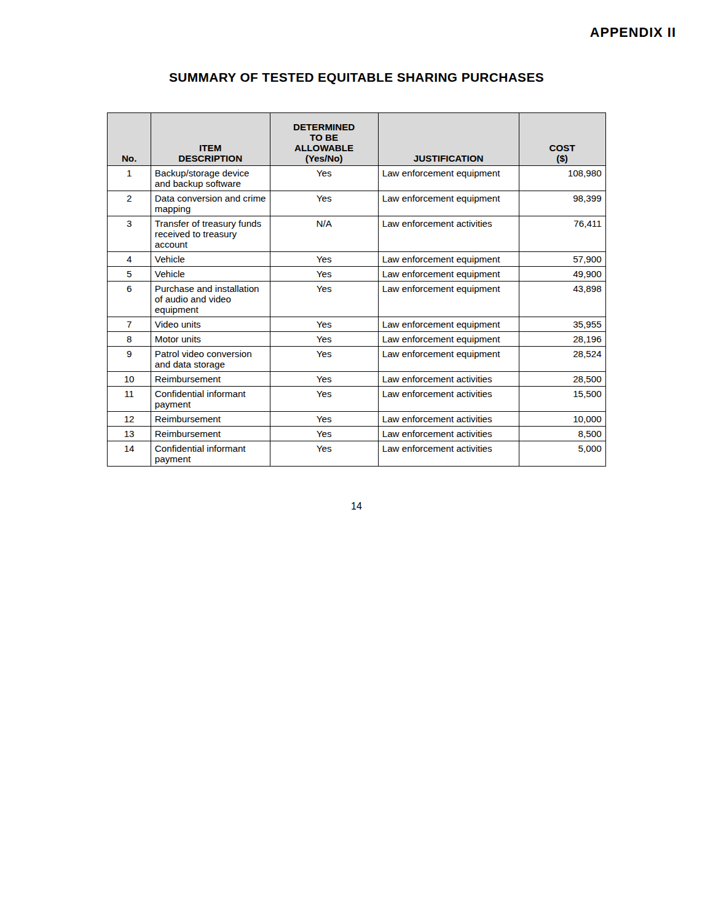APPENDIX II
SUMMARY OF TESTED EQUITABLE SHARING PURCHASES
| No. | ITEM DESCRIPTION | DETERMINED TO BE ALLOWABLE (Yes/No) | JUSTIFICATION | COST ($) |
| --- | --- | --- | --- | --- |
| 1 | Backup/storage device and backup software | Yes | Law enforcement equipment | 108,980 |
| 2 | Data conversion and crime mapping | Yes | Law enforcement equipment | 98,399 |
| 3 | Transfer of treasury funds received to treasury account | N/A | Law enforcement activities | 76,411 |
| 4 | Vehicle | Yes | Law enforcement equipment | 57,900 |
| 5 | Vehicle | Yes | Law enforcement equipment | 49,900 |
| 6 | Purchase and installation of audio and video equipment | Yes | Law enforcement equipment | 43,898 |
| 7 | Video units | Yes | Law enforcement equipment | 35,955 |
| 8 | Motor units | Yes | Law enforcement equipment | 28,196 |
| 9 | Patrol video conversion and data storage | Yes | Law enforcement equipment | 28,524 |
| 10 | Reimbursement | Yes | Law enforcement activities | 28,500 |
| 11 | Confidential informant payment | Yes | Law enforcement activities | 15,500 |
| 12 | Reimbursement | Yes | Law enforcement activities | 10,000 |
| 13 | Reimbursement | Yes | Law enforcement activities | 8,500 |
| 14 | Confidential informant payment | Yes | Law enforcement activities | 5,000 |
14